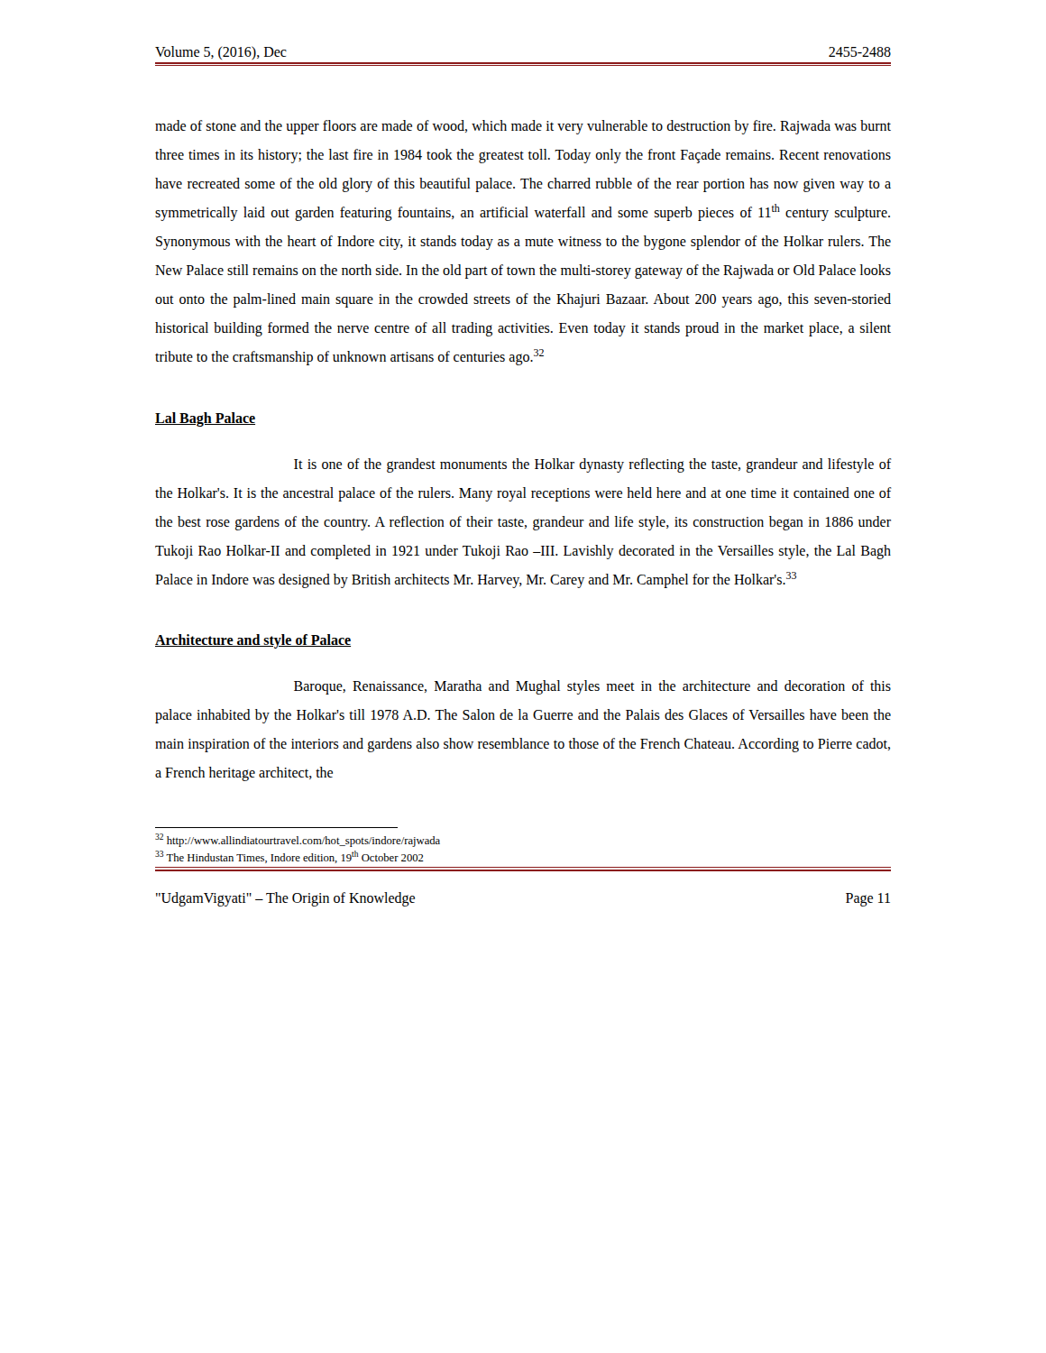Volume 5, (2016), Dec 2455-2488
made of stone and the upper floors are made of wood, which made it very vulnerable to destruction by fire. Rajwada was burnt three times in its history; the last fire in 1984 took the greatest toll. Today only the front Façade remains. Recent renovations have recreated some of the old glory of this beautiful palace. The charred rubble of the rear portion has now given way to a symmetrically laid out garden featuring fountains, an artificial waterfall and some superb pieces of 11th century sculpture. Synonymous with the heart of Indore city, it stands today as a mute witness to the bygone splendor of the Holkar rulers. The New Palace still remains on the north side. In the old part of town the multi-storey gateway of the Rajwada or Old Palace looks out onto the palm-lined main square in the crowded streets of the Khajuri Bazaar. About 200 years ago, this seven-storied historical building formed the nerve centre of all trading activities. Even today it stands proud in the market place, a silent tribute to the craftsmanship of unknown artisans of centuries ago.32
Lal Bagh Palace
It is one of the grandest monuments the Holkar dynasty reflecting the taste, grandeur and lifestyle of the Holkar's. It is the ancestral palace of the rulers. Many royal receptions were held here and at one time it contained one of the best rose gardens of the country. A reflection of their taste, grandeur and life style, its construction began in 1886 under Tukoji Rao Holkar-II and completed in 1921 under Tukoji Rao –III. Lavishly decorated in the Versailles style, the Lal Bagh Palace in Indore was designed by British architects Mr. Harvey, Mr. Carey and Mr. Camphel for the Holkar's.33
Architecture and style of Palace
Baroque, Renaissance, Maratha and Mughal styles meet in the architecture and decoration of this palace inhabited by the Holkar's till 1978 A.D. The Salon de la Guerre and the Palais des Glaces of Versailles have been the main inspiration of the interiors and gardens also show resemblance to those of the French Chateau. According to Pierre cadot, a French heritage architect, the
32 http://www.allindiatourtravel.com/hot_spots/indore/rajwada
33 The Hindustan Times, Indore edition, 19th October 2002
"UdgamVigyati" – The Origin of Knowledge Page 11